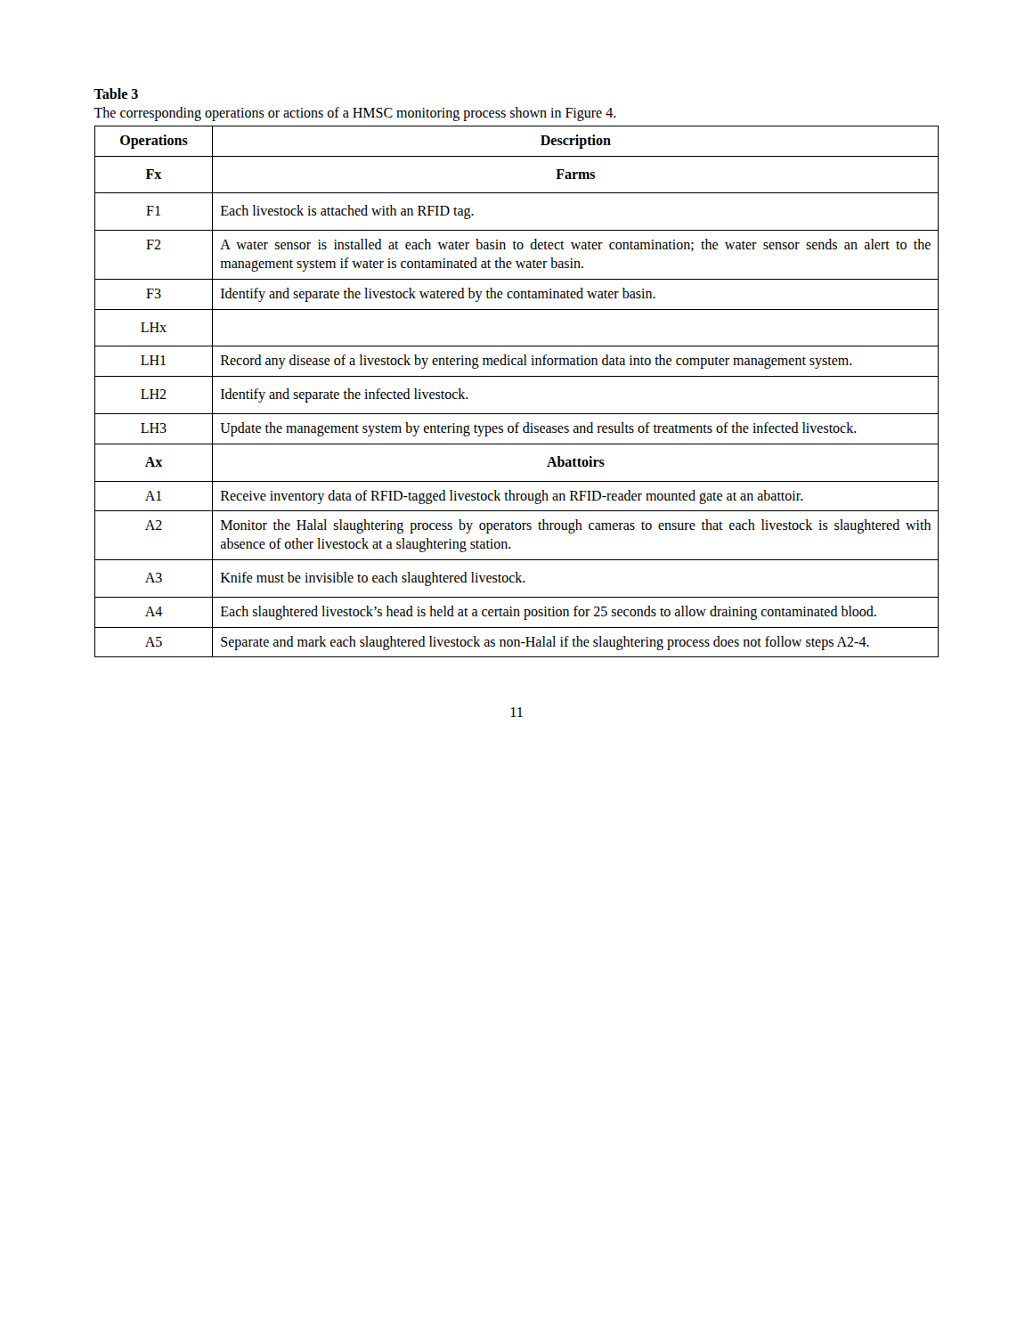Table 3 The corresponding operations or actions of a HMSC monitoring process shown in Figure 4.
| Operations | Description |
| --- | --- |
| Fx | Farms |
| F1 | Each livestock is attached with an RFID tag. |
| F2 | A water sensor is installed at each water basin to detect water contamination; the water sensor sends an alert to the management system if water is contaminated at the water basin. |
| F3 | Identify and separate the livestock watered by the contaminated water basin. |
| LHx | |
| LH1 | Record any disease of a livestock by entering medical information data into the computer management system. |
| LH2 | Identify and separate the infected livestock. |
| LH3 | Update the management system by entering types of diseases and results of treatments of the infected livestock. |
| Ax | Abattoirs |
| A1 | Receive inventory data of RFID-tagged livestock through an RFID-reader mounted gate at an abattoir. |
| A2 | Monitor the Halal slaughtering process by operators through cameras to ensure that each livestock is slaughtered with absence of other livestock at a slaughtering station. |
| A3 | Knife must be invisible to each slaughtered livestock. |
| A4 | Each slaughtered livestock’s head is held at a certain position for 25 seconds to allow draining contaminated blood. |
| A5 | Separate and mark each slaughtered livestock as non-Halal if the slaughtering process does not follow steps A2-4. |
11